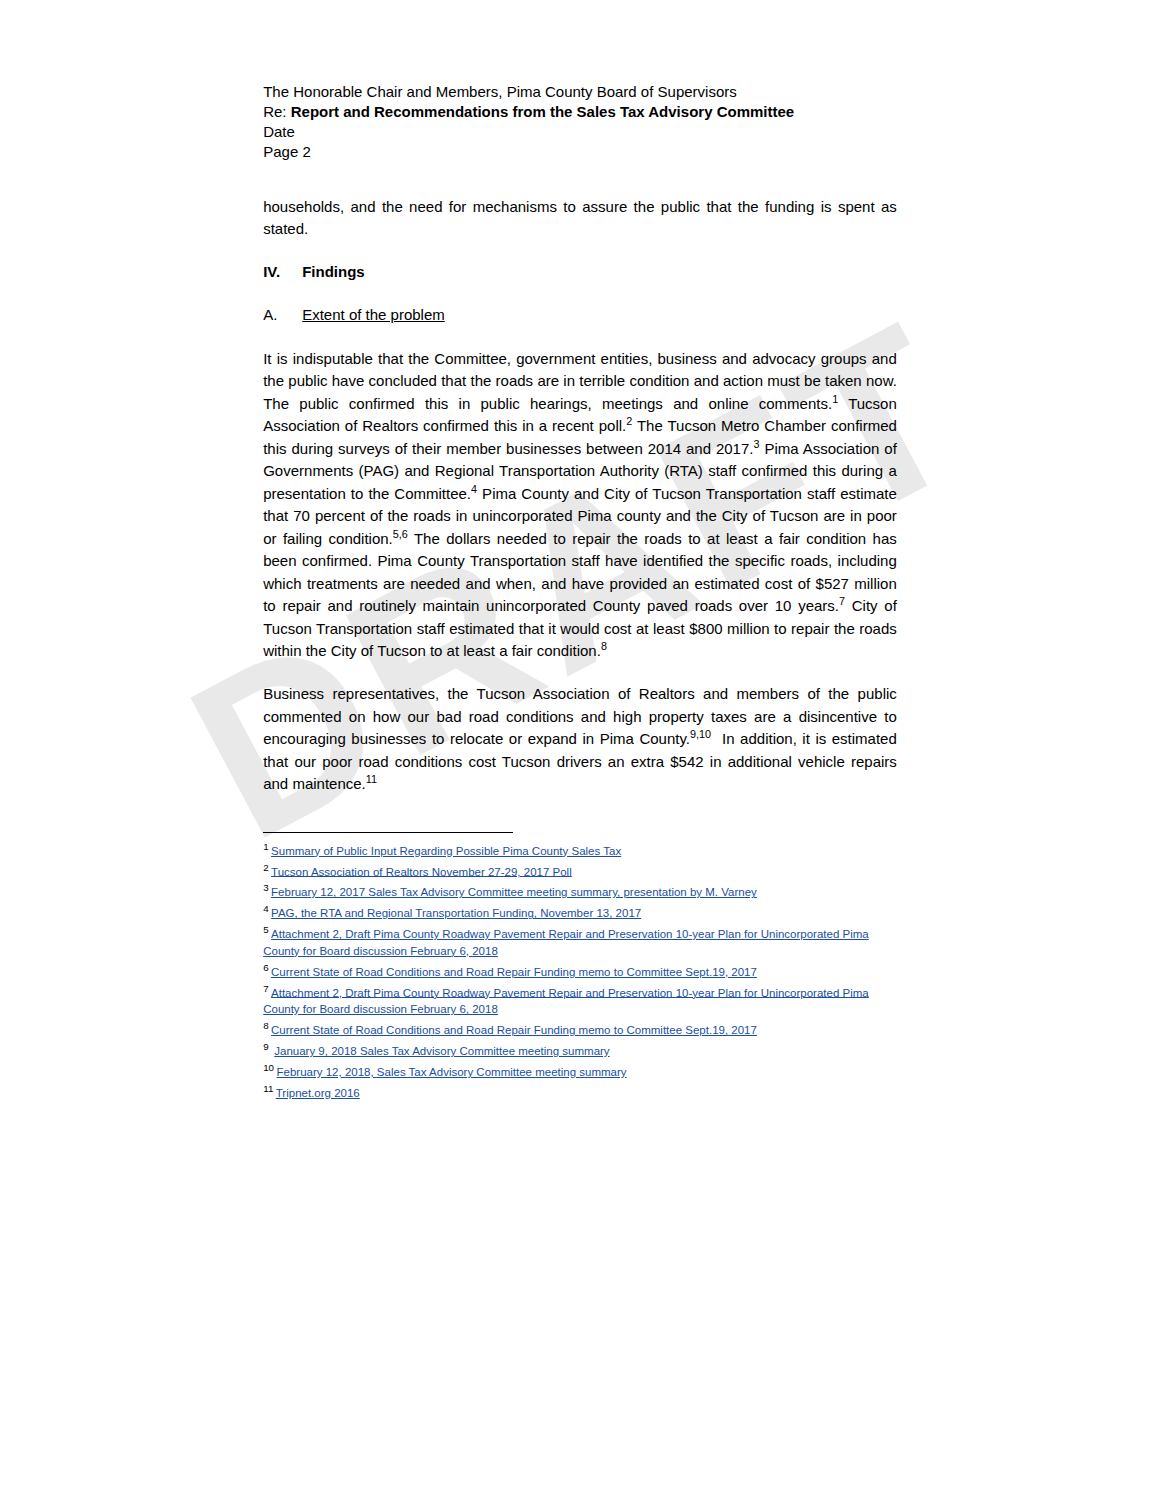DRAFT
The Honorable Chair and Members, Pima County Board of Supervisors Re: Report and Recommendations from the Sales Tax Advisory Committee Date Page 2
households, and the need for mechanisms to assure the public that the funding is spent as stated.
IV. Findings
A. Extent of the problem
It is indisputable that the Committee, government entities, business and advocacy groups and the public have concluded that the roads are in terrible condition and action must be taken now. The public confirmed this in public hearings, meetings and online comments.1 Tucson Association of Realtors confirmed this in a recent poll.2 The Tucson Metro Chamber confirmed this during surveys of their member businesses between 2014 and 2017.3 Pima Association of Governments (PAG) and Regional Transportation Authority (RTA) staff confirmed this during a presentation to the Committee.4 Pima County and City of Tucson Transportation staff estimate that 70 percent of the roads in unincorporated Pima county and the City of Tucson are in poor or failing condition.5,6 The dollars needed to repair the roads to at least a fair condition has been confirmed. Pima County Transportation staff have identified the specific roads, including which treatments are needed and when, and have provided an estimated cost of $527 million to repair and routinely maintain unincorporated County paved roads over 10 years.7 City of Tucson Transportation staff estimated that it would cost at least $800 million to repair the roads within the City of Tucson to at least a fair condition.8
Business representatives, the Tucson Association of Realtors and members of the public commented on how our bad road conditions and high property taxes are a disincentive to encouraging businesses to relocate or expand in Pima County.9,10 In addition, it is estimated that our poor road conditions cost Tucson drivers an extra $542 in additional vehicle repairs and maintence.11
1 Summary of Public Input Regarding Possible Pima County Sales Tax
2 Tucson Association of Realtors November 27-29, 2017 Poll
3 February 12, 2017 Sales Tax Advisory Committee meeting summary, presentation by M. Varney
4 PAG, the RTA and Regional Transportation Funding, November 13, 2017
5 Attachment 2, Draft Pima County Roadway Pavement Repair and Preservation 10-year Plan for Unincorporated Pima County for Board discussion February 6, 2018
6 Current State of Road Conditions and Road Repair Funding memo to Committee Sept.19, 2017
7 Attachment 2, Draft Pima County Roadway Pavement Repair and Preservation 10-year Plan for Unincorporated Pima County for Board discussion February 6, 2018
8 Current State of Road Conditions and Road Repair Funding memo to Committee Sept.19, 2017
9 January 9, 2018 Sales Tax Advisory Committee meeting summary
10 February 12, 2018, Sales Tax Advisory Committee meeting summary
11 Tripnet.org 2016